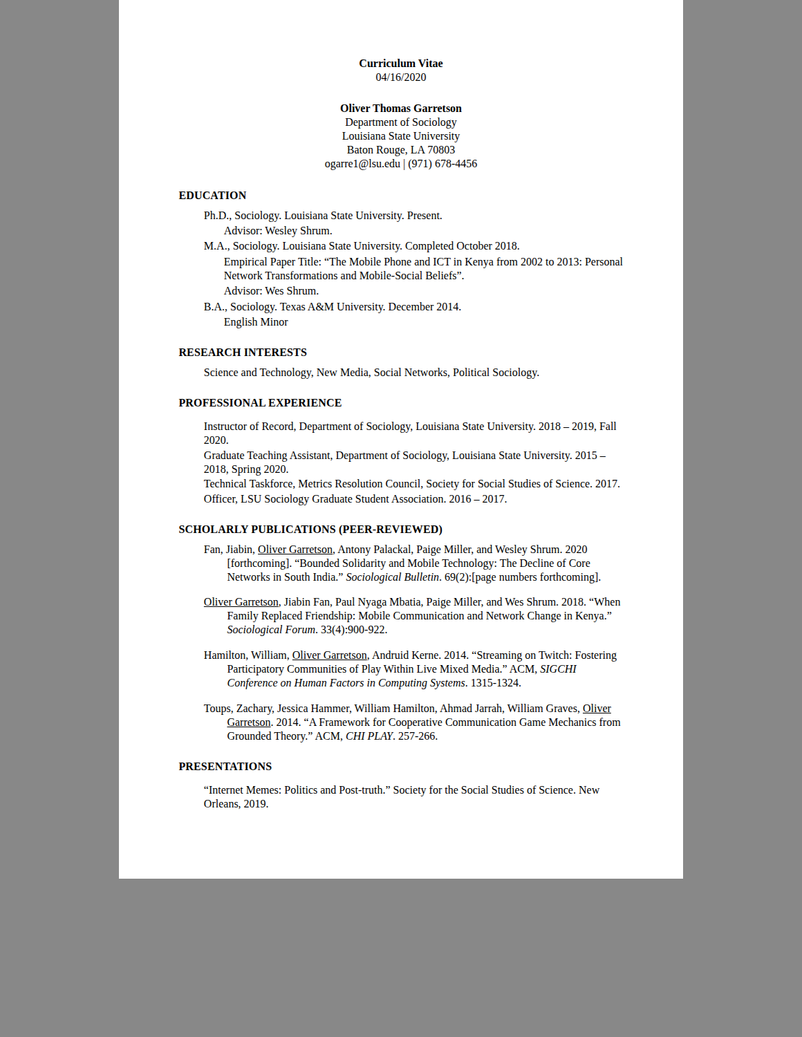Curriculum Vitae
04/16/2020
Oliver Thomas Garretson
Department of Sociology
Louisiana State University
Baton Rouge, LA 70803
ogarre1@lsu.edu | (971) 678-4456
Education
Ph.D., Sociology. Louisiana State University. Present.
Advisor: Wesley Shrum.
M.A., Sociology. Louisiana State University. Completed October 2018.
Empirical Paper Title: “The Mobile Phone and ICT in Kenya from 2002 to 2013: Personal Network Transformations and Mobile-Social Beliefs”.
Advisor: Wes Shrum.
B.A., Sociology. Texas A&M University. December 2014.
English Minor
Research Interests
Science and Technology, New Media, Social Networks, Political Sociology.
Professional Experience
Instructor of Record, Department of Sociology, Louisiana State University. 2018 – 2019, Fall 2020.
Graduate Teaching Assistant, Department of Sociology, Louisiana State University. 2015 – 2018, Spring 2020.
Technical Taskforce, Metrics Resolution Council, Society for Social Studies of Science. 2017.
Officer, LSU Sociology Graduate Student Association. 2016 – 2017.
Scholarly Publications (Peer-Reviewed)
Fan, Jiabin, Oliver Garretson, Antony Palackal, Paige Miller, and Wesley Shrum. 2020 [forthcoming]. “Bounded Solidarity and Mobile Technology: The Decline of Core Networks in South India.” Sociological Bulletin. 69(2):[page numbers forthcoming].
Oliver Garretson, Jiabin Fan, Paul Nyaga Mbatia, Paige Miller, and Wes Shrum. 2018. “When Family Replaced Friendship: Mobile Communication and Network Change in Kenya.” Sociological Forum. 33(4):900-922.
Hamilton, William, Oliver Garretson, Andruid Kerne. 2014. “Streaming on Twitch: Fostering Participatory Communities of Play Within Live Mixed Media.” ACM, SIGCHI Conference on Human Factors in Computing Systems. 1315-1324.
Toups, Zachary, Jessica Hammer, William Hamilton, Ahmad Jarrah, William Graves, Oliver Garretson. 2014. “A Framework for Cooperative Communication Game Mechanics from Grounded Theory.” ACM, CHI PLAY. 257-266.
Presentations
“Internet Memes: Politics and Post-truth.” Society for the Social Studies of Science. New Orleans, 2019.